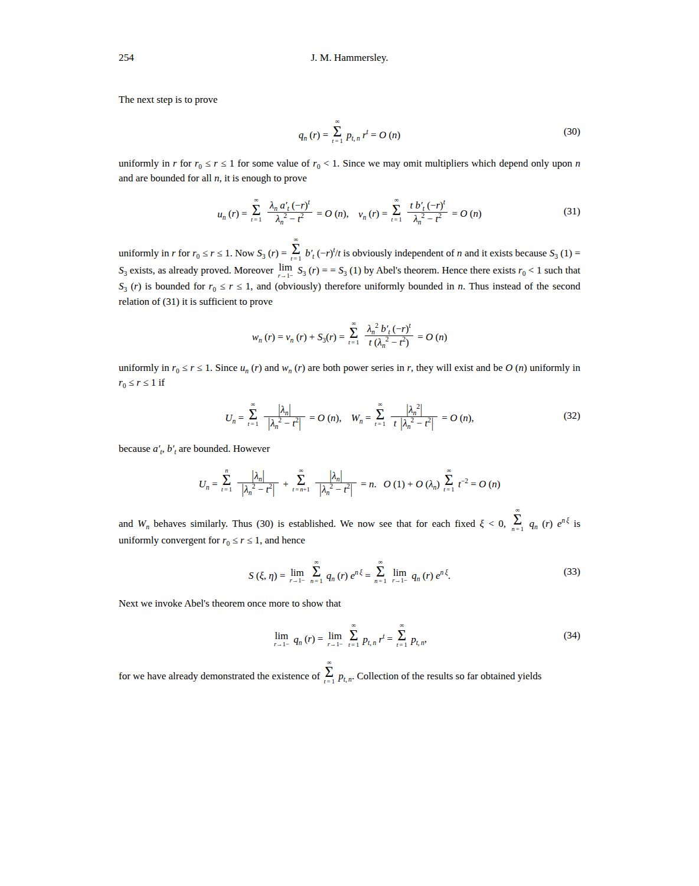254 J. M. Hammersley.
The next step is to prove
qn (r) = ∞Σt = 1 pt, n rt = O (n) (30)
uniformly in r for r0 ≤ r ≤ 1 for some value of r0 < 1. Since we may omit multipliers which depend only upon n and are bounded for all n, it is enough to prove
un (r) = ∞Σt = 1 λn a′t (−r)t λn2 − t2 = O (n), vn (r) = ∞Σt = 1 t b′t (−r)t λn2 − t2 = O (n) (31)
uniformly in r for r0 ≤ r ≤ 1. Now S3 (r) = ∞Σt = 1 b′t (−r)t/t is obviously independent of n and it exists because S3 (1) = S3 exists, as already proved. Moreover lim r→1− S3 (r) = = S3 (1) by Abel's theorem. Hence there exists r0 < 1 such that S3 (r) is bounded for r0 ≤ r ≤ 1, and (obviously) therefore uniformly bounded in n. Thus instead of the second relation of (31) it is sufficient to prove
wn (r) = vn (r) + S3(r) = ∞Σt = 1 λn2 b′t (−r)t t (λn2 − t2) = O (n)
uniformly in r0 ≤ r ≤ 1. Since un (r) and wn (r) are both power series in r, they will exist and be O (n) uniformly in r0 ≤ r ≤ 1 if
Un = ∞Σt = 1 |λn||λn2 − t2| = O (n), Wn = ∞Σt = 1 |λn2|t |λn2 − t2| = O (n), (32)
because a′t, b′t are bounded. However
Un = nΣt = 1 |λn||λn2 − t2| + ∞Σt = n+1 |λn||λn2 − t2| = n. O (1) + O (λn) ∞Σt = 1 t−2 = O (n)
and Wn behaves similarly. Thus (30) is established. We now see that for each fixed ξ < 0, ∞Σn = 1 qn (r) en ξ is uniformly convergent for r0 ≤ r ≤ 1, and hence
S (ξ, η) = lim r→1− ∞Σn = 1 qn (r) en ξ = ∞Σn = 1 lim r→1− qn (r) en ξ. (33)
Next we invoke Abel's theorem once more to show that
lim r→1− qn (r) = lim r→1− ∞Σt = 1 pt, n rt = ∞Σt = 1 pt, n, (34)
for we have already demonstrated the existence of ∞Σt = 1 pt, n. Collection of the results so far obtained yields